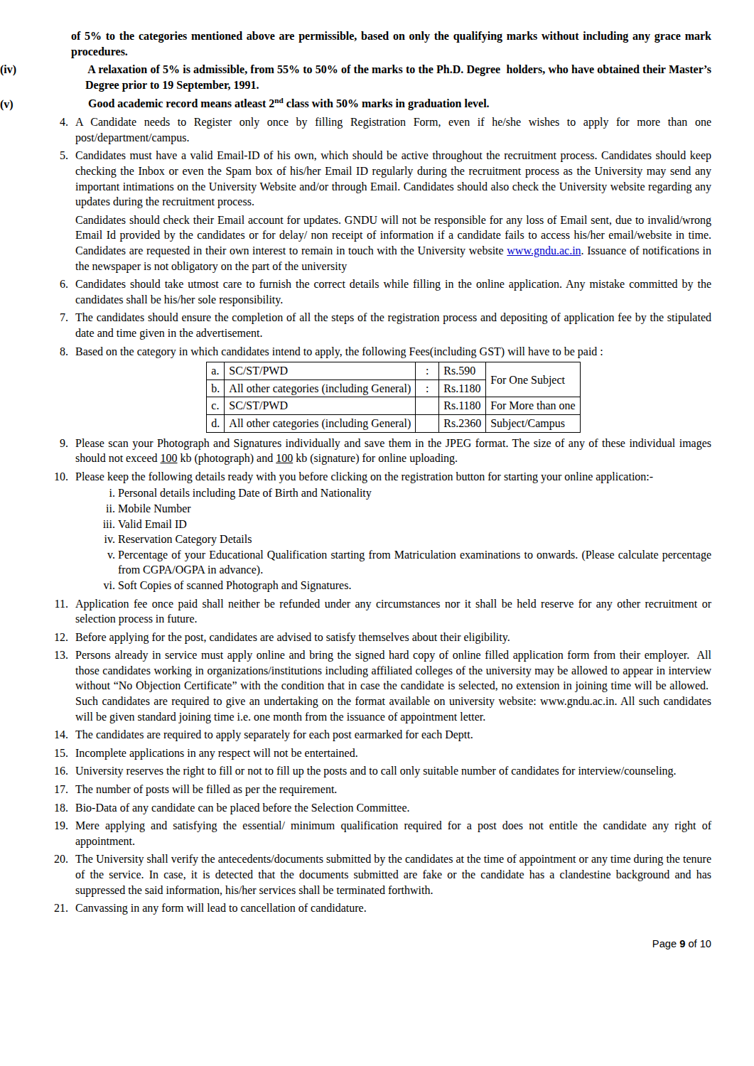of 5% to the categories mentioned above are permissible, based on only the qualifying marks without including any grace mark procedures.
(iv) A relaxation of 5% is admissible, from 55% to 50% of the marks to the Ph.D. Degree holders, who have obtained their Master’s Degree prior to 19 September, 1991.
(v) Good academic record means atleast 2nd class with 50% marks in graduation level.
A Candidate needs to Register only once by filling Registration Form, even if he/she wishes to apply for more than one post/department/campus.
Candidates must have a valid Email-ID of his own, which should be active throughout the recruitment process. Candidates should keep checking the Inbox or even the Spam box of his/her Email ID regularly during the recruitment process as the University may send any important intimations on the University Website and/or through Email. Candidates should also check the University website regarding any updates during the recruitment process.
Candidates should check their Email account for updates. GNDU will not be responsible for any loss of Email sent, due to invalid/wrong Email Id provided by the candidates or for delay/ non receipt of information if a candidate fails to access his/her email/website in time. Candidates are requested in their own interest to remain in touch with the University website www.gndu.ac.in. Issuance of notifications in the newspaper is not obligatory on the part of the university
Candidates should take utmost care to furnish the correct details while filling in the online application. Any mistake committed by the candidates shall be his/her sole responsibility.
The candidates should ensure the completion of all the steps of the registration process and depositing of application fee by the stipulated date and time given in the advertisement.
Based on the category in which candidates intend to apply, the following Fees(including GST) will have to be paid :
| a. | SC/ST/PWD | : | Rs.590 | For One Subject |
| b. | All other categories (including General) | : | Rs.1180 |
| c. | SC/ST/PWD | | Rs.1180 | For More than one |
| d. | All other categories (including General) | | Rs.2360 | Subject/Campus |
Please scan your Photograph and Signatures individually and save them in the JPEG format. The size of any of these individual images should not exceed 100 kb (photograph) and 100 kb (signature) for online uploading.
Please keep the following details ready with you before clicking on the registration button for starting your online application:-
Personal details including Date of Birth and Nationality
Mobile Number
Valid Email ID
Reservation Category Details
Percentage of your Educational Qualification starting from Matriculation examinations to onwards. (Please calculate percentage from CGPA/OGPA in advance).
Soft Copies of scanned Photograph and Signatures.
Application fee once paid shall neither be refunded under any circumstances nor it shall be held reserve for any other recruitment or selection process in future.
Before applying for the post, candidates are advised to satisfy themselves about their eligibility.
Persons already in service must apply online and bring the signed hard copy of online filled application form from their employer. All those candidates working in organizations/institutions including affiliated colleges of the university may be allowed to appear in interview without “No Objection Certificate” with the condition that in case the candidate is selected, no extension in joining time will be allowed. Such candidates are required to give an undertaking on the format available on university website: www.gndu.ac.in. All such candidates will be given standard joining time i.e. one month from the issuance of appointment letter.
The candidates are required to apply separately for each post earmarked for each Deptt.
Incomplete applications in any respect will not be entertained.
University reserves the right to fill or not to fill up the posts and to call only suitable number of candidates for interview/counseling.
The number of posts will be filled as per the requirement.
Bio-Data of any candidate can be placed before the Selection Committee.
Mere applying and satisfying the essential/ minimum qualification required for a post does not entitle the candidate any right of appointment.
The University shall verify the antecedents/documents submitted by the candidates at the time of appointment or any time during the tenure of the service. In case, it is detected that the documents submitted are fake or the candidate has a clandestine background and has suppressed the said information, his/her services shall be terminated forthwith.
Canvassing in any form will lead to cancellation of candidature.
Page 9 of 10